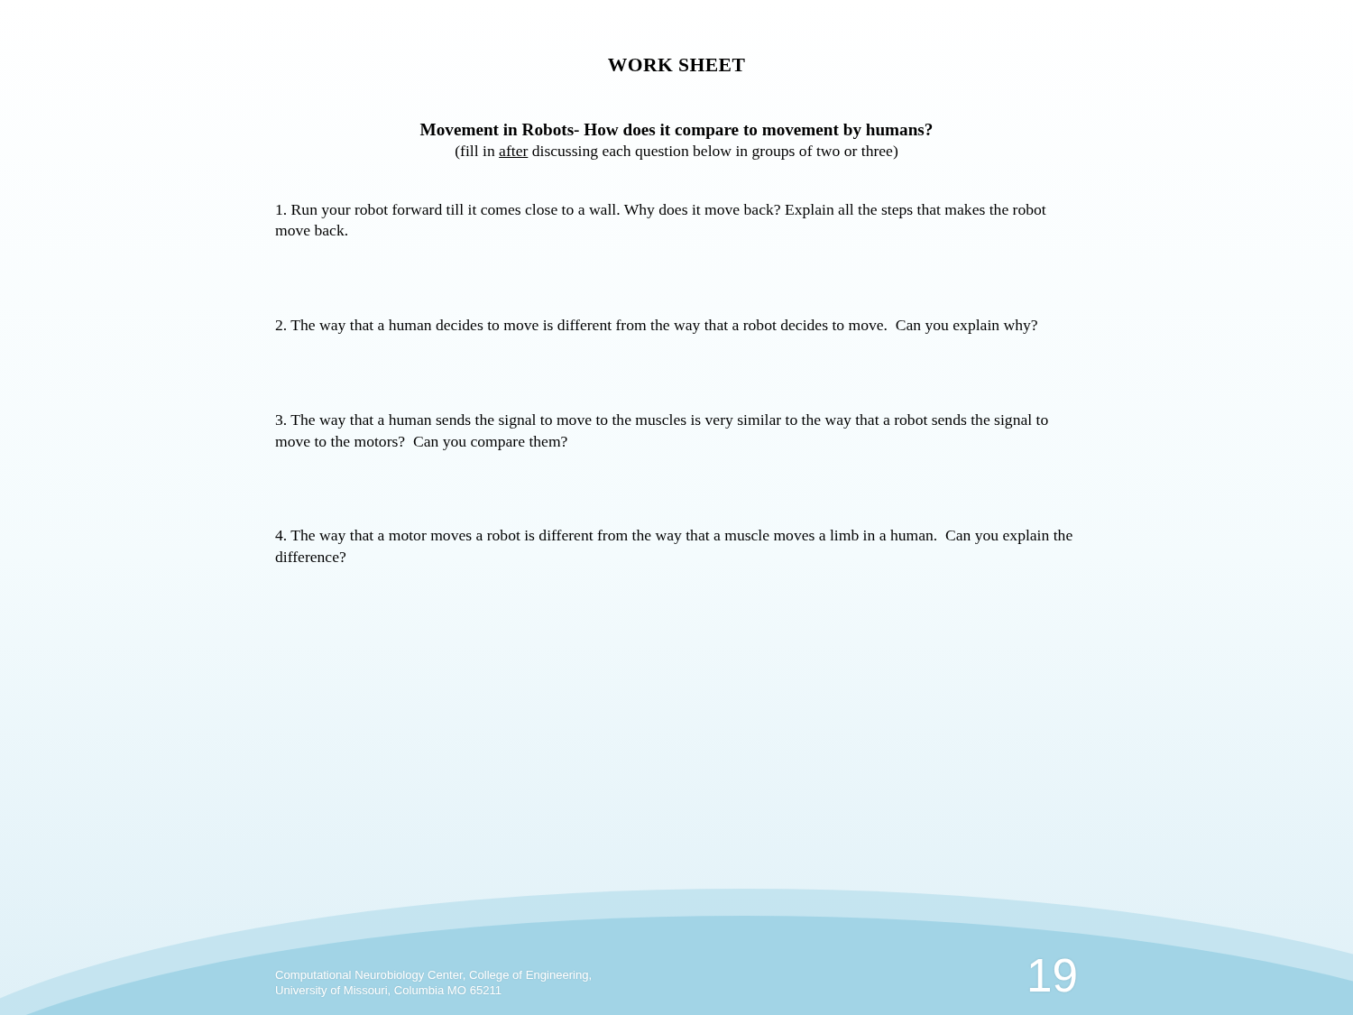WORK SHEET
Movement in Robots- How does it compare to movement by humans?
(fill in after discussing each question below in groups of two or three)
1. Run your robot forward till it comes close to a wall. Why does it move back? Explain all the steps that makes the robot move back.
2. The way that a human decides to move is different from the way that a robot decides to move. Can you explain why?
3. The way that a human sends the signal to move to the muscles is very similar to the way that a robot sends the signal to move to the motors? Can you compare them?
4. The way that a motor moves a robot is different from the way that a muscle moves a limb in a human. Can you explain the difference?
Computational Neurobiology Center, College of Engineering,
University of Missouri, Columbia MO 65211
19